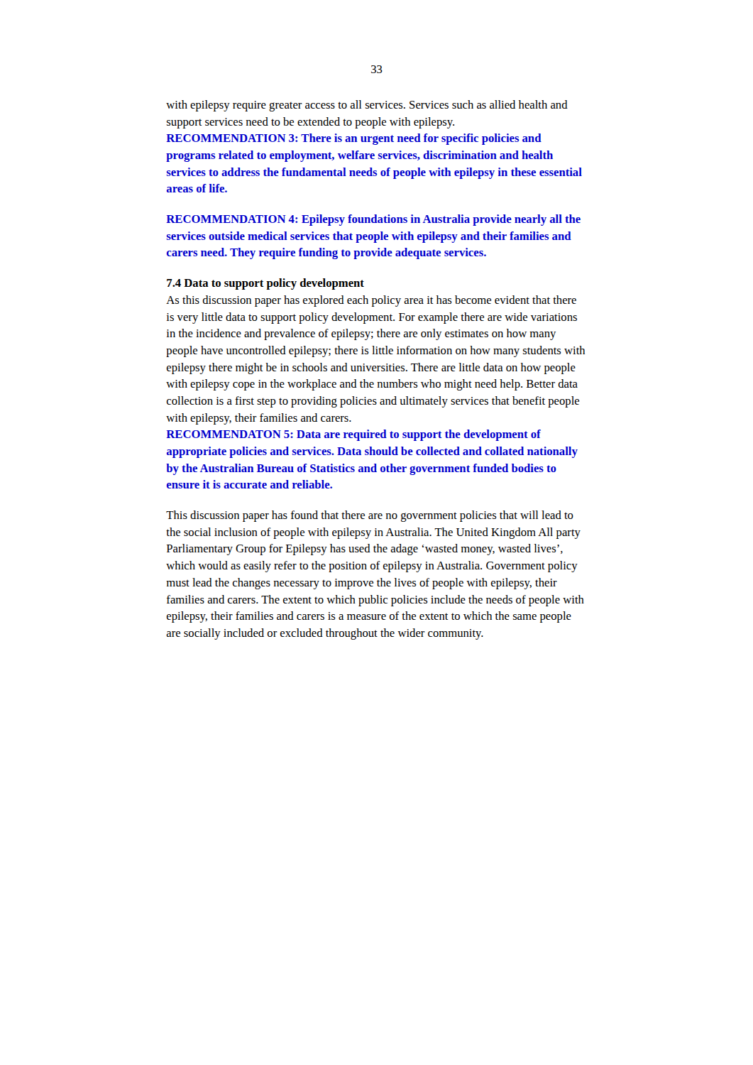33
with epilepsy require greater access to all services. Services such as allied health and support services need to be extended to people with epilepsy.
RECOMMENDATION 3: There is an urgent need for specific policies and programs related to employment, welfare services, discrimination and health services to address the fundamental needs of people with epilepsy in these essential areas of life.
RECOMMENDATION 4: Epilepsy foundations in Australia provide nearly all the services outside medical services that people with epilepsy and their families and carers need. They require funding to provide adequate services.
7.4 Data to support policy development
As this discussion paper has explored each policy area it has become evident that there is very little data to support policy development. For example there are wide variations in the incidence and prevalence of epilepsy; there are only estimates on how many people have uncontrolled epilepsy; there is little information on how many students with epilepsy there might be in schools and universities. There are little data on how people with epilepsy cope in the workplace and the numbers who might need help. Better data collection is a first step to providing policies and ultimately services that benefit people with epilepsy, their families and carers.
RECOMMENDATON 5: Data are required to support the development of appropriate policies and services. Data should be collected and collated nationally by the Australian Bureau of Statistics and other government funded bodies to ensure it is accurate and reliable.
This discussion paper has found that there are no government policies that will lead to the social inclusion of people with epilepsy in Australia. The United Kingdom All party Parliamentary Group for Epilepsy has used the adage ‘wasted money, wasted lives’, which would as easily refer to the position of epilepsy in Australia. Government policy must lead the changes necessary to improve the lives of people with epilepsy, their families and carers. The extent to which public policies include the needs of people with epilepsy, their families and carers is a measure of the extent to which the same people are socially included or excluded throughout the wider community.